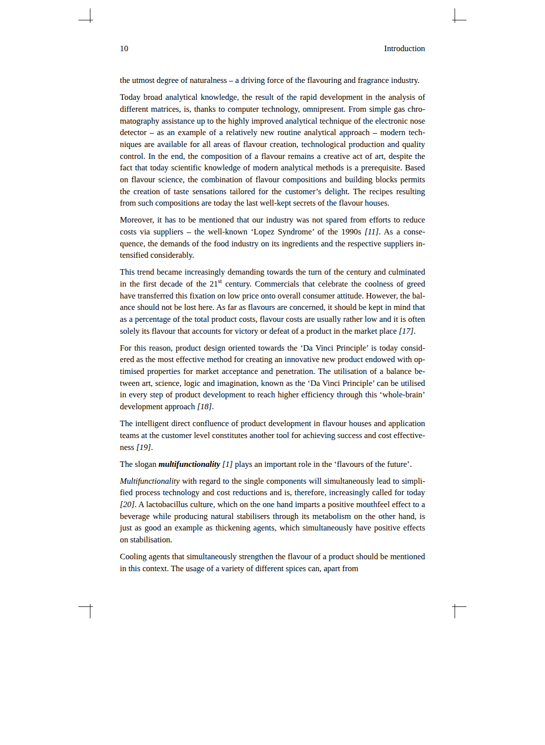10 Introduction
the utmost degree of naturalness – a driving force of the flavouring and fragrance industry.
Today broad analytical knowledge, the result of the rapid development in the analysis of different matrices, is, thanks to computer technology, omnipresent. From simple gas chromatography assistance up to the highly improved analytical technique of the electronic nose detector – as an example of a relatively new routine analytical approach – modern techniques are available for all areas of flavour creation, technological production and quality control. In the end, the composition of a flavour remains a creative act of art, despite the fact that today scientific knowledge of modern analytical methods is a prerequisite. Based on flavour science, the combination of flavour compositions and building blocks permits the creation of taste sensations tailored for the customer’s delight. The recipes resulting from such compositions are today the last well-kept secrets of the flavour houses.
Moreover, it has to be mentioned that our industry was not spared from efforts to reduce costs via suppliers – the well-known ‘Lopez Syndrome’ of the 1990s [11]. As a consequence, the demands of the food industry on its ingredients and the respective suppliers intensified considerably.
This trend became increasingly demanding towards the turn of the century and culminated in the first decade of the 21st century. Commercials that celebrate the coolness of greed have transferred this fixation on low price onto overall consumer attitude. However, the balance should not be lost here. As far as flavours are concerned, it should be kept in mind that as a percentage of the total product costs, flavour costs are usually rather low and it is often solely its flavour that accounts for victory or defeat of a product in the market place [17].
For this reason, product design oriented towards the ‘Da Vinci Principle’ is today considered as the most effective method for creating an innovative new product endowed with optimised properties for market acceptance and penetration. The utilisation of a balance between art, science, logic and imagination, known as the ‘Da Vinci Principle’ can be utilised in every step of product development to reach higher efficiency through this ‘whole-brain’ development approach [18].
The intelligent direct confluence of product development in flavour houses and application teams at the customer level constitutes another tool for achieving success and cost effectiveness [19].
The slogan multifunctionality [1] plays an important role in the ‘flavours of the future’.
Multifunctionality with regard to the single components will simultaneously lead to simplified process technology and cost reductions and is, therefore, increasingly called for today [20]. A lactobacillus culture, which on the one hand imparts a positive mouthfeel effect to a beverage while producing natural stabilisers through its metabolism on the other hand, is just as good an example as thickening agents, which simultaneously have positive effects on stabilisation.
Cooling agents that simultaneously strengthen the flavour of a product should be mentioned in this context. The usage of a variety of different spices can, apart from